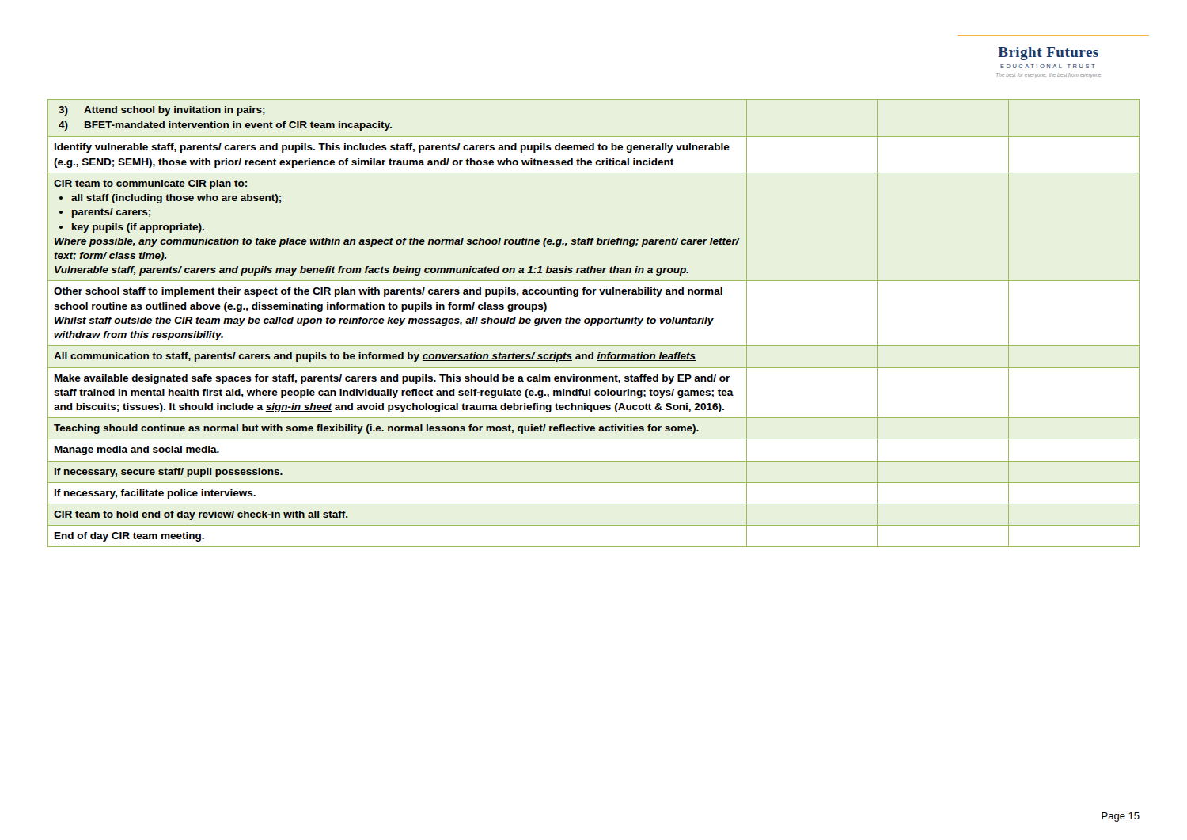——————————
Bright Futures
EDUCATIONAL TRUST
The best for everyone, the best from everyone
| 3) Attend school by invitation in pairs; 4) BFET-mandated intervention in event of CIR team incapacity. | | | |
| Identify vulnerable staff, parents/ carers and pupils. This includes staff, parents/ carers and pupils deemed to be generally vulnerable (e.g., SEND; SEMH), those with prior/ recent experience of similar trauma and/ or those who witnessed the critical incident | | | |
| CIR team to communicate CIR plan to: all staff (including those who are absent); parents/ carers; key pupils (if appropriate). Where possible, any communication to take place within an aspect of the normal school routine (e.g., staff briefing; parent/ carer letter/ text; form/ class time). Vulnerable staff, parents/ carers and pupils may benefit from facts being communicated on a 1:1 basis rather than in a group. | | | |
| Other school staff to implement their aspect of the CIR plan with parents/ carers and pupils, accounting for vulnerability and normal school routine as outlined above (e.g., disseminating information to pupils in form/ class groups) Whilst staff outside the CIR team may be called upon to reinforce key messages, all should be given the opportunity to voluntarily withdraw from this responsibility. | | | |
| All communication to staff, parents/ carers and pupils to be informed by conversation starters/ scripts and information leaflets | | | |
| Make available designated safe spaces for staff, parents/ carers and pupils. This should be a calm environment, staffed by EP and/ or staff trained in mental health first aid, where people can individually reflect and self-regulate (e.g., mindful colouring; toys/ games; tea and biscuits; tissues). It should include a sign-in sheet and avoid psychological trauma debriefing techniques (Aucott & Soni, 2016). | | | |
| Teaching should continue as normal but with some flexibility (i.e. normal lessons for most, quiet/ reflective activities for some). | | | |
| Manage media and social media. | | | |
| If necessary, secure staff/ pupil possessions. | | | |
| If necessary, facilitate police interviews. | | | |
| CIR team to hold end of day review/ check-in with all staff. | | | |
| End of day CIR team meeting. | | | |
Page 15